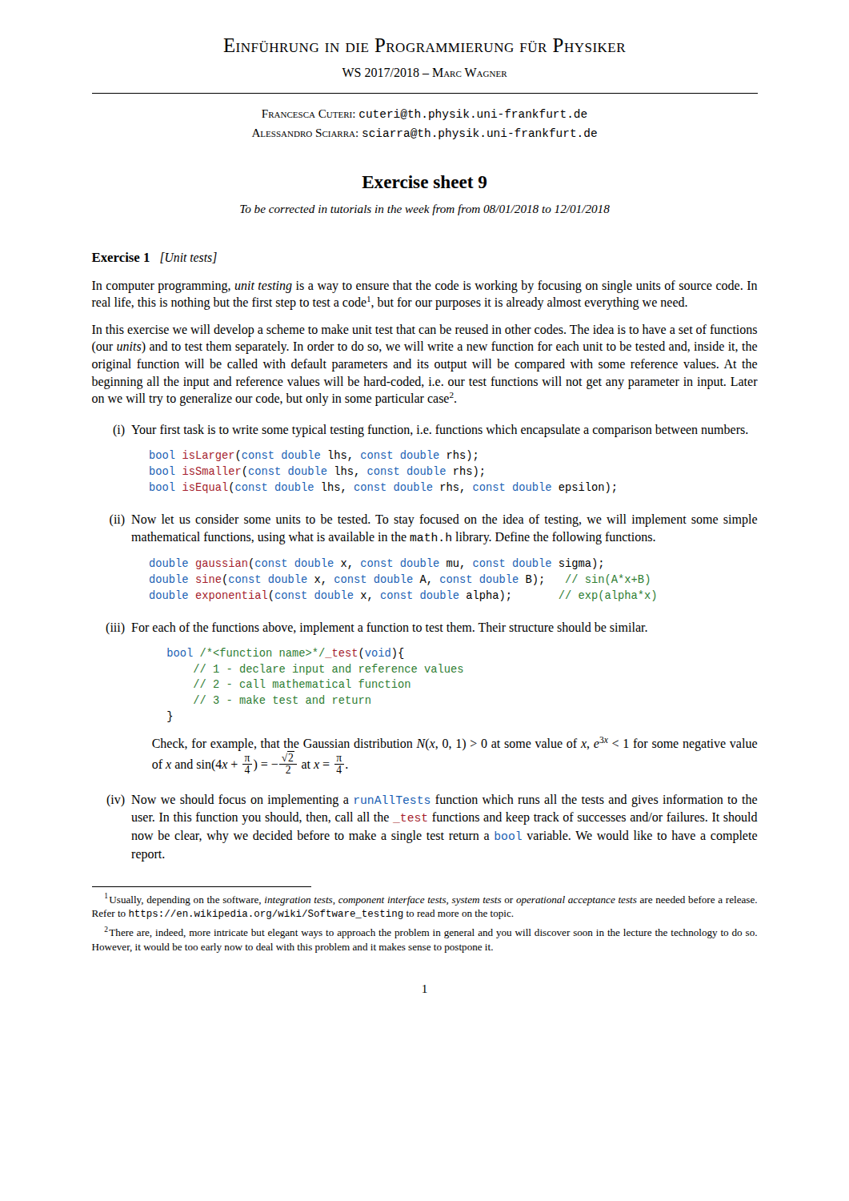Einführung in die Programmierung für Physiker
WS 2017/2018 – Marc Wagner
Francesca Cuteri: cuteri@th.physik.uni-frankfurt.de
Alessandro Sciarra: sciarra@th.physik.uni-frankfurt.de
Exercise sheet 9
To be corrected in tutorials in the week from from 08/01/2018 to 12/01/2018
Exercise 1 [Unit tests]
In computer programming, unit testing is a way to ensure that the code is working by focusing on single units of source code. In real life, this is nothing but the first step to test a code1, but for our purposes it is already almost everything we need.
In this exercise we will develop a scheme to make unit test that can be reused in other codes. The idea is to have a set of functions (our units) and to test them separately. In order to do so, we will write a new function for each unit to be tested and, inside it, the original function will be called with default parameters and its output will be compared with some reference values. At the beginning all the input and reference values will be hard-coded, i.e. our test functions will not get any parameter in input. Later on we will try to generalize our code, but only in some particular case2.
Your first task is to write some typical testing function, i.e. functions which encapsulate a comparison between numbers.
bool isLarger(const double lhs, const double rhs);
bool isSmaller(const double lhs, const double rhs);
bool isEqual(const double lhs, const double rhs, const double epsilon);
Now let us consider some units to be tested. To stay focused on the idea of testing, we will implement some simple mathematical functions, using what is available in the math.h library. Define the following functions.
double gaussian(const double x, const double mu, const double sigma);
double sine(const double x, const double A, const double B);   // sin(A*x+B)
double exponential(const double x, const double alpha);       // exp(alpha*x)
For each of the functions above, implement a function to test them. Their structure should be similar.
bool /*<function name>*/_test(void){
    // 1 - declare input and reference values
    // 2 - call mathematical function
    // 3 - make test and return
}
Check, for example, that the Gaussian distribution N(x, 0, 1) > 0 at some value of x, e3x < 1 for some negative value of x and sin(4x + π 4) = −√22 at x = π 4.
Now we should focus on implementing a runAllTests function which runs all the tests and gives information to the user. In this function you should, then, call all the _test functions and keep track of successes and/or failures. It should now be clear, why we decided before to make a single test return a bool variable. We would like to have a complete report.
1Usually, depending on the software, integration tests, component interface tests, system tests or operational acceptance tests are needed before a release. Refer to https://en.wikipedia.org/wiki/Software_testing to read more on the topic.
2There are, indeed, more intricate but elegant ways to approach the problem in general and you will discover soon in the lecture the technology to do so. However, it would be too early now to deal with this problem and it makes sense to postpone it.
1